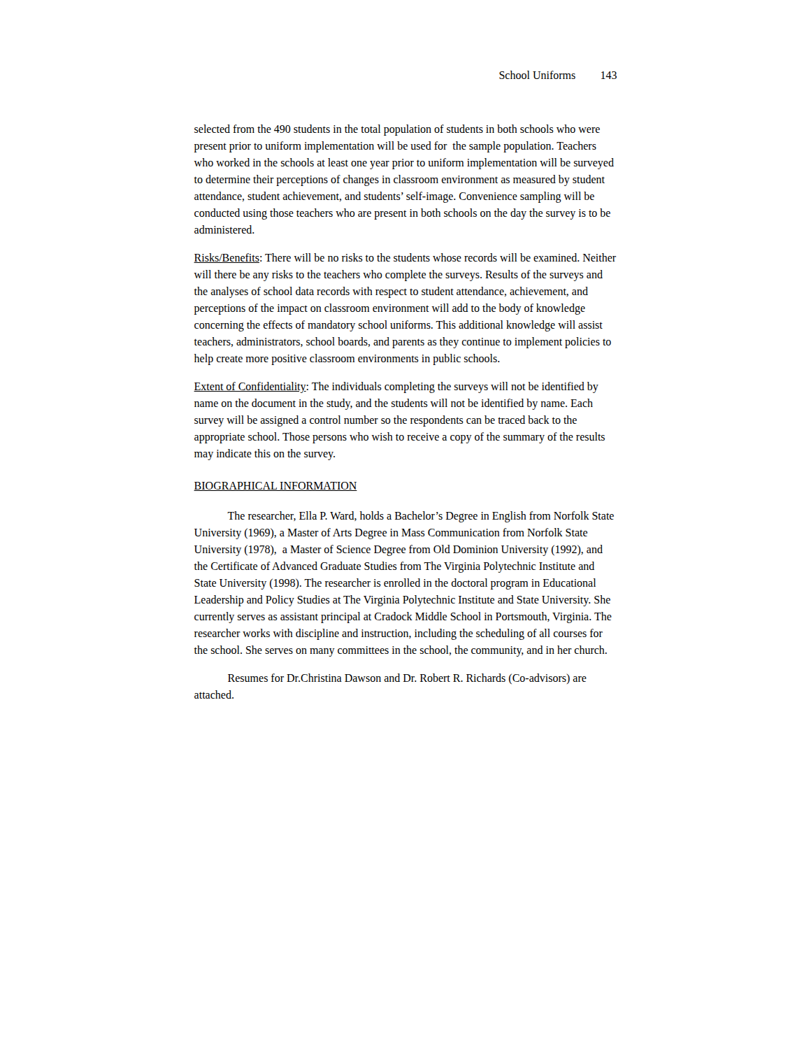School Uniforms 143
selected from the 490 students in the total population of students in both schools who were present prior to uniform implementation will be used for the sample population. Teachers who worked in the schools at least one year prior to uniform implementation will be surveyed to determine their perceptions of changes in classroom environment as measured by student attendance, student achievement, and students’ self-image. Convenience sampling will be conducted using those teachers who are present in both schools on the day the survey is to be administered.
Risks/Benefits: There will be no risks to the students whose records will be examined. Neither will there be any risks to the teachers who complete the surveys. Results of the surveys and the analyses of school data records with respect to student attendance, achievement, and perceptions of the impact on classroom environment will add to the body of knowledge concerning the effects of mandatory school uniforms. This additional knowledge will assist teachers, administrators, school boards, and parents as they continue to implement policies to help create more positive classroom environments in public schools.
Extent of Confidentiality: The individuals completing the surveys will not be identified by name on the document in the study, and the students will not be identified by name. Each survey will be assigned a control number so the respondents can be traced back to the appropriate school. Those persons who wish to receive a copy of the summary of the results may indicate this on the survey.
BIOGRAPHICAL INFORMATION
The researcher, Ella P. Ward, holds a Bachelor’s Degree in English from Norfolk State University (1969), a Master of Arts Degree in Mass Communication from Norfolk State University (1978), a Master of Science Degree from Old Dominion University (1992), and the Certificate of Advanced Graduate Studies from The Virginia Polytechnic Institute and State University (1998). The researcher is enrolled in the doctoral program in Educational Leadership and Policy Studies at The Virginia Polytechnic Institute and State University. She currently serves as assistant principal at Cradock Middle School in Portsmouth, Virginia. The researcher works with discipline and instruction, including the scheduling of all courses for the school. She serves on many committees in the school, the community, and in her church.
Resumes for Dr.Christina Dawson and Dr. Robert R. Richards (Co-advisors) are attached.